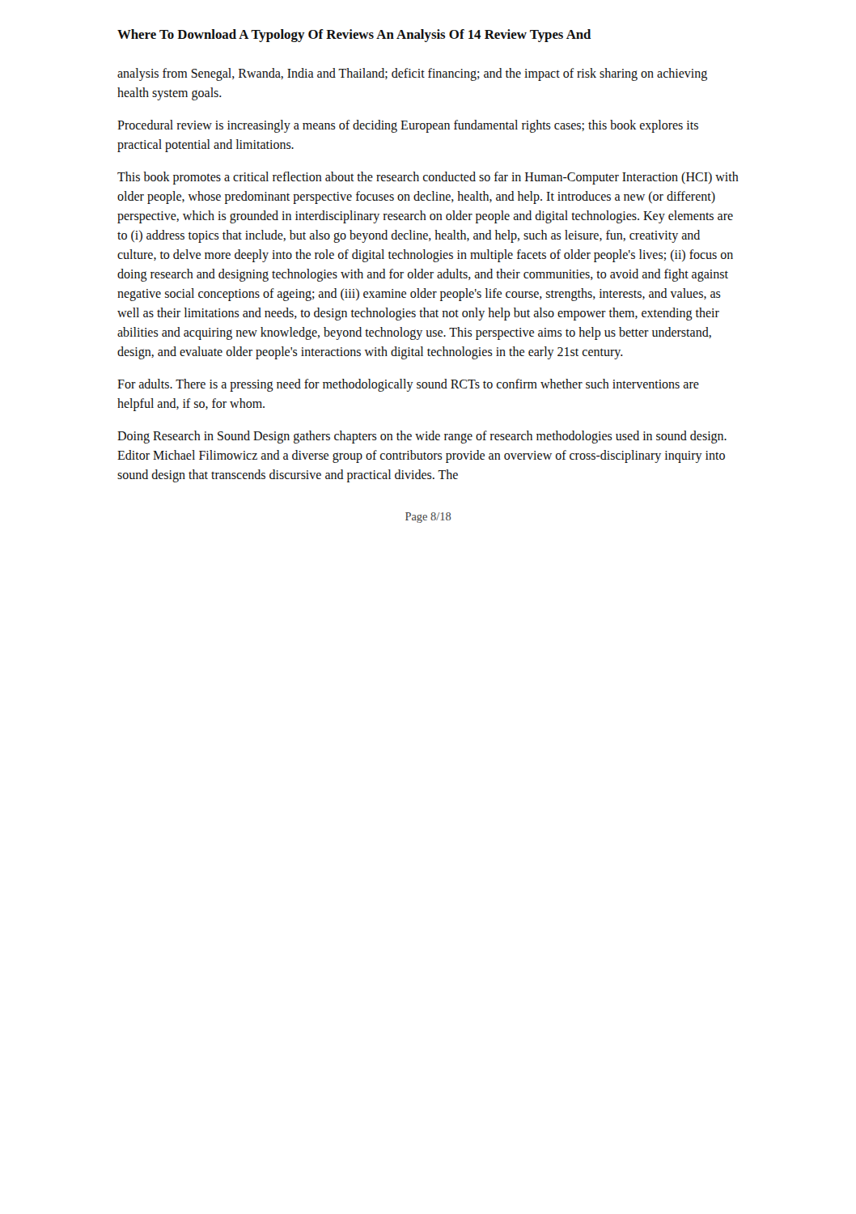Where To Download A Typology Of Reviews An Analysis Of 14 Review Types And
analysis from Senegal, Rwanda, India and Thailand; deficit financing; and the impact of risk sharing on achieving health system goals.
Procedural review is increasingly a means of deciding European fundamental rights cases; this book explores its practical potential and limitations.
This book promotes a critical reflection about the research conducted so far in Human-Computer Interaction (HCI) with older people, whose predominant perspective focuses on decline, health, and help. It introduces a new (or different) perspective, which is grounded in interdisciplinary research on older people and digital technologies. Key elements are to (i) address topics that include, but also go beyond decline, health, and help, such as leisure, fun, creativity and culture, to delve more deeply into the role of digital technologies in multiple facets of older people's lives; (ii) focus on doing research and designing technologies with and for older adults, and their communities, to avoid and fight against negative social conceptions of ageing; and (iii) examine older people's life course, strengths, interests, and values, as well as their limitations and needs, to design technologies that not only help but also empower them, extending their abilities and acquiring new knowledge, beyond technology use. This perspective aims to help us better understand, design, and evaluate older people's interactions with digital technologies in the early 21st century.
For adults. There is a pressing need for methodologically sound RCTs to confirm whether such interventions are helpful and, if so, for whom.
Doing Research in Sound Design gathers chapters on the wide range of research methodologies used in sound design. Editor Michael Filimowicz and a diverse group of contributors provide an overview of cross-disciplinary inquiry into sound design that transcends discursive and practical divides. The
Page 8/18